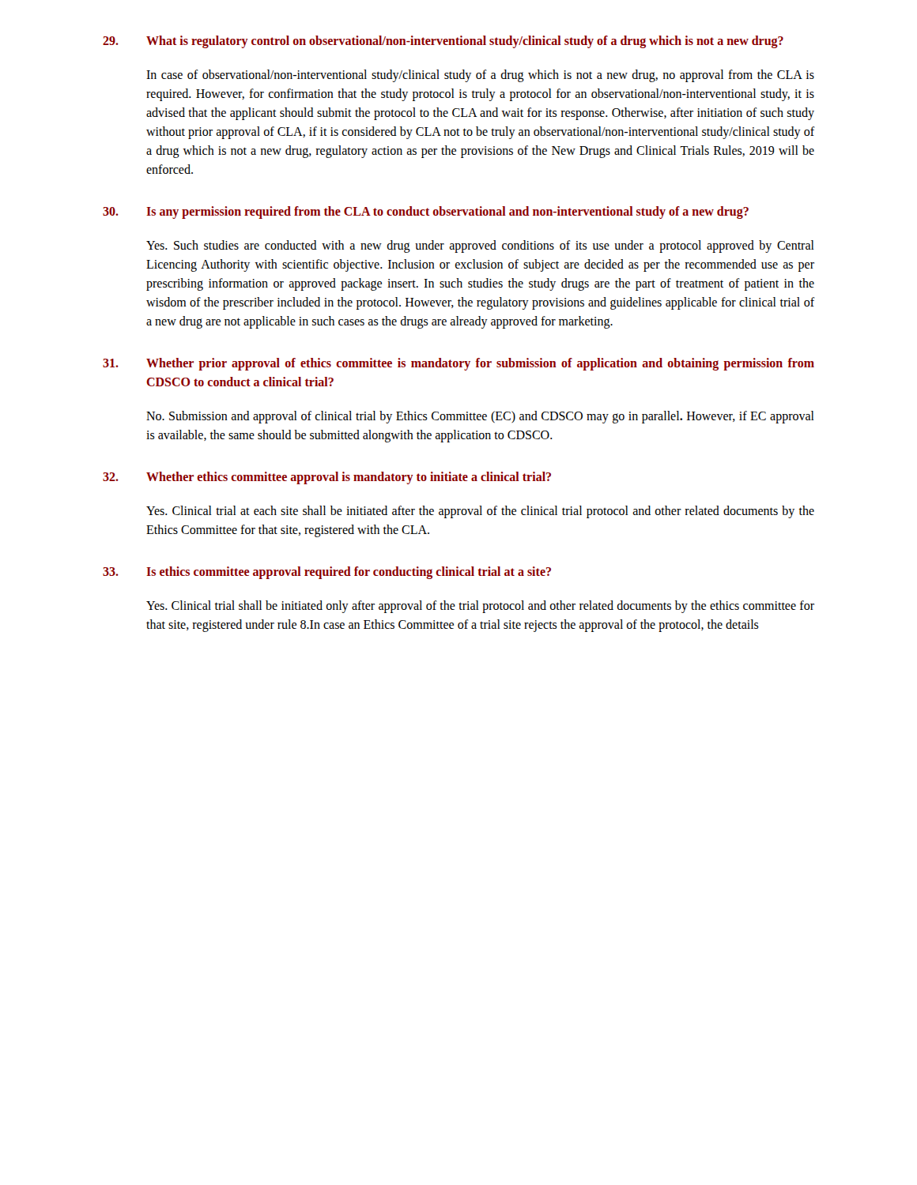29.
What is regulatory control on observational/non-interventional study/clinical study of a drug which is not a new drug?
In case of observational/non-interventional study/clinical study of a drug which is not a new drug, no approval from the CLA is required. However, for confirmation that the study protocol is truly a protocol for an observational/non-interventional study, it is advised that the applicant should submit the protocol to the CLA and wait for its response. Otherwise, after initiation of such study without prior approval of CLA, if it is considered by CLA not to be truly an observational/non-interventional study/clinical study of a drug which is not a new drug, regulatory action as per the provisions of the New Drugs and Clinical Trials Rules, 2019 will be enforced.
30.
Is any permission required from the CLA to conduct observational and non-interventional study of a new drug?
Yes. Such studies are conducted with a new drug under approved conditions of its use under a protocol approved by Central Licencing Authority with scientific objective. Inclusion or exclusion of subject are decided as per the recommended use as per prescribing information or approved package insert. In such studies the study drugs are the part of treatment of patient in the wisdom of the prescriber included in the protocol. However, the regulatory provisions and guidelines applicable for clinical trial of a new drug are not applicable in such cases as the drugs are already approved for marketing.
31.
Whether prior approval of ethics committee is mandatory for submission of application and obtaining permission from CDSCO to conduct a clinical trial?
No. Submission and approval of clinical trial by Ethics Committee (EC) and CDSCO may go in parallel. However, if EC approval is available, the same should be submitted alongwith the application to CDSCO.
32.
Whether ethics committee approval is mandatory to initiate a clinical trial?
Yes. Clinical trial at each site shall be initiated after the approval of the clinical trial protocol and other related documents by the Ethics Committee for that site, registered with the CLA.
33.
Is ethics committee approval required for conducting clinical trial at a site?
Yes. Clinical trial shall be initiated only after approval of the trial protocol and other related documents by the ethics committee for that site, registered under rule 8.In case an Ethics Committee of a trial site rejects the approval of the protocol, the details